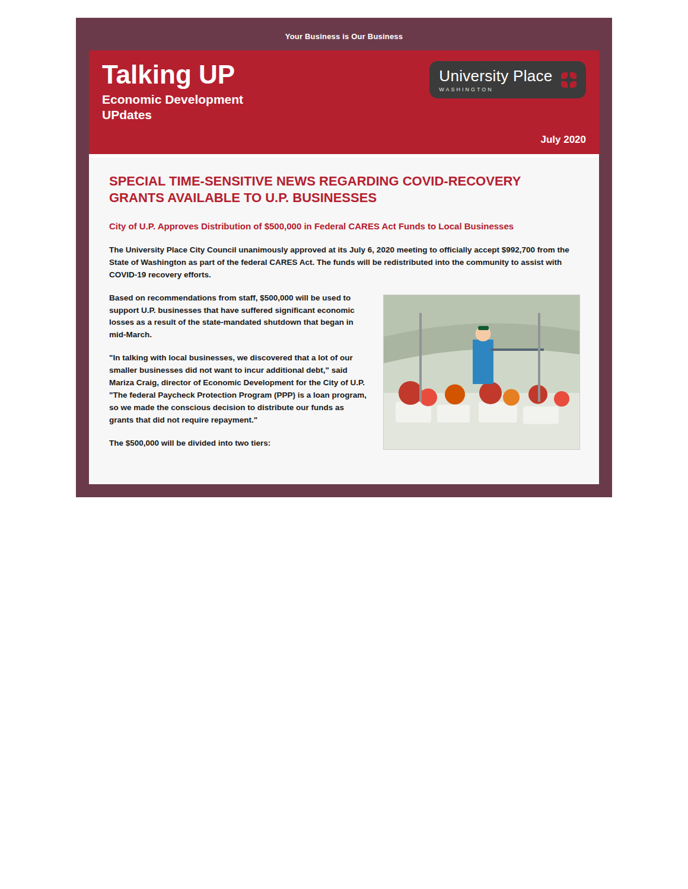Your Business is Our Business
Talking UP
Economic Development
UPdates
University Place WASHINGTON
July 2020
SPECIAL TIME-SENSITIVE NEWS REGARDING COVID-RECOVERY GRANTS AVAILABLE TO U.P. BUSINESSES
City of U.P. Approves Distribution of $500,000 in Federal CARES Act Funds to Local Businesses
The University Place City Council unanimously approved at its July 6, 2020 meeting to officially accept $992,700 from the State of Washington as part of the federal CARES Act. The funds will be redistributed into the community to assist with COVID-19 recovery efforts.
Based on recommendations from staff, $500,000 will be used to support U.P. businesses that have suffered significant economic losses as a result of the state-mandated shutdown that began in mid-March.
"In talking with local businesses, we discovered that a lot of our smaller businesses did not want to incur additional debt," said Mariza Craig, director of Economic Development for the City of U.P. "The federal Paycheck Protection Program (PPP) is a loan program, so we made the conscious decision to distribute our funds as grants that did not require repayment."
The $500,000 will be divided into two tiers: